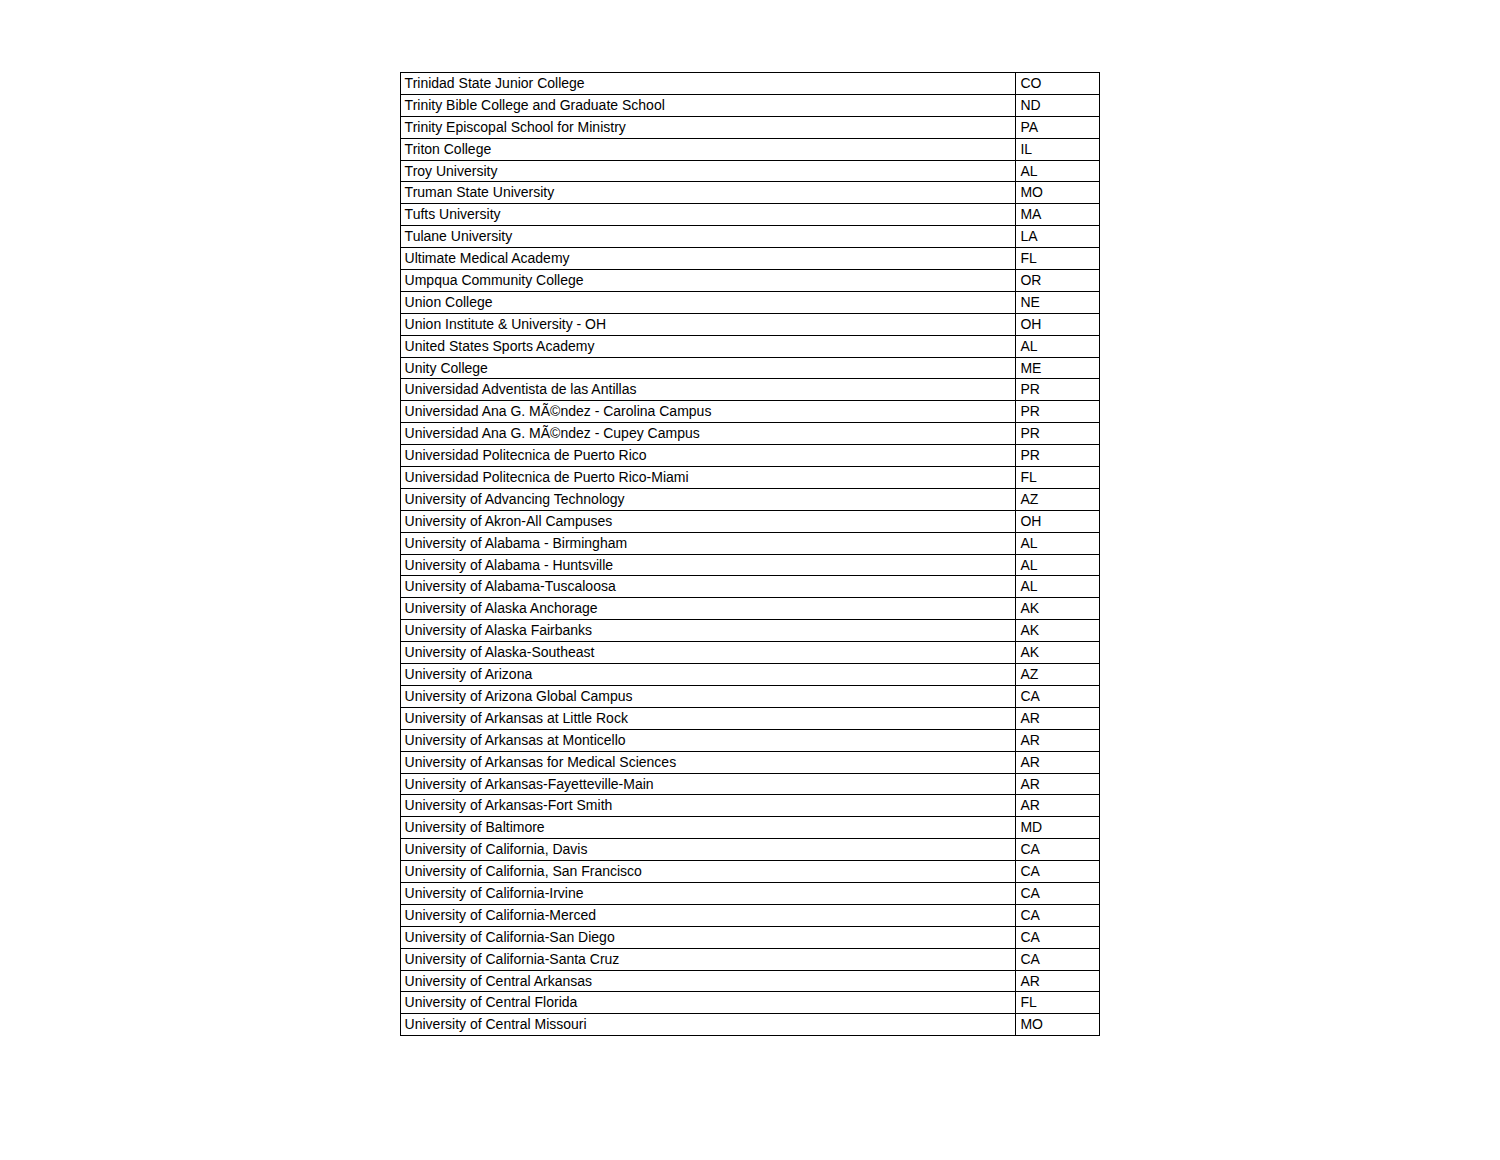| Trinidad State Junior College | CO |
| Trinity Bible College and Graduate School | ND |
| Trinity Episcopal School for Ministry | PA |
| Triton College | IL |
| Troy University | AL |
| Truman State University | MO |
| Tufts University | MA |
| Tulane University | LA |
| Ultimate Medical Academy | FL |
| Umpqua Community College | OR |
| Union College | NE |
| Union Institute & University - OH | OH |
| United States Sports Academy | AL |
| Unity College | ME |
| Universidad Adventista de las Antillas | PR |
| Universidad Ana G. MÃ©ndez - Carolina Campus | PR |
| Universidad Ana G. MÃ©ndez - Cupey Campus | PR |
| Universidad Politecnica de Puerto Rico | PR |
| Universidad Politecnica de Puerto Rico-Miami | FL |
| University of Advancing Technology | AZ |
| University of Akron-All Campuses | OH |
| University of Alabama - Birmingham | AL |
| University of Alabama - Huntsville | AL |
| University of Alabama-Tuscaloosa | AL |
| University of Alaska Anchorage | AK |
| University of Alaska Fairbanks | AK |
| University of Alaska-Southeast | AK |
| University of Arizona | AZ |
| University of Arizona Global Campus | CA |
| University of Arkansas at Little Rock | AR |
| University of Arkansas at Monticello | AR |
| University of Arkansas for Medical Sciences | AR |
| University of Arkansas-Fayetteville-Main | AR |
| University of Arkansas-Fort Smith | AR |
| University of Baltimore | MD |
| University of California, Davis | CA |
| University of California, San Francisco | CA |
| University of California-Irvine | CA |
| University of California-Merced | CA |
| University of California-San Diego | CA |
| University of California-Santa Cruz | CA |
| University of Central Arkansas | AR |
| University of Central Florida | FL |
| University of Central Missouri | MO |